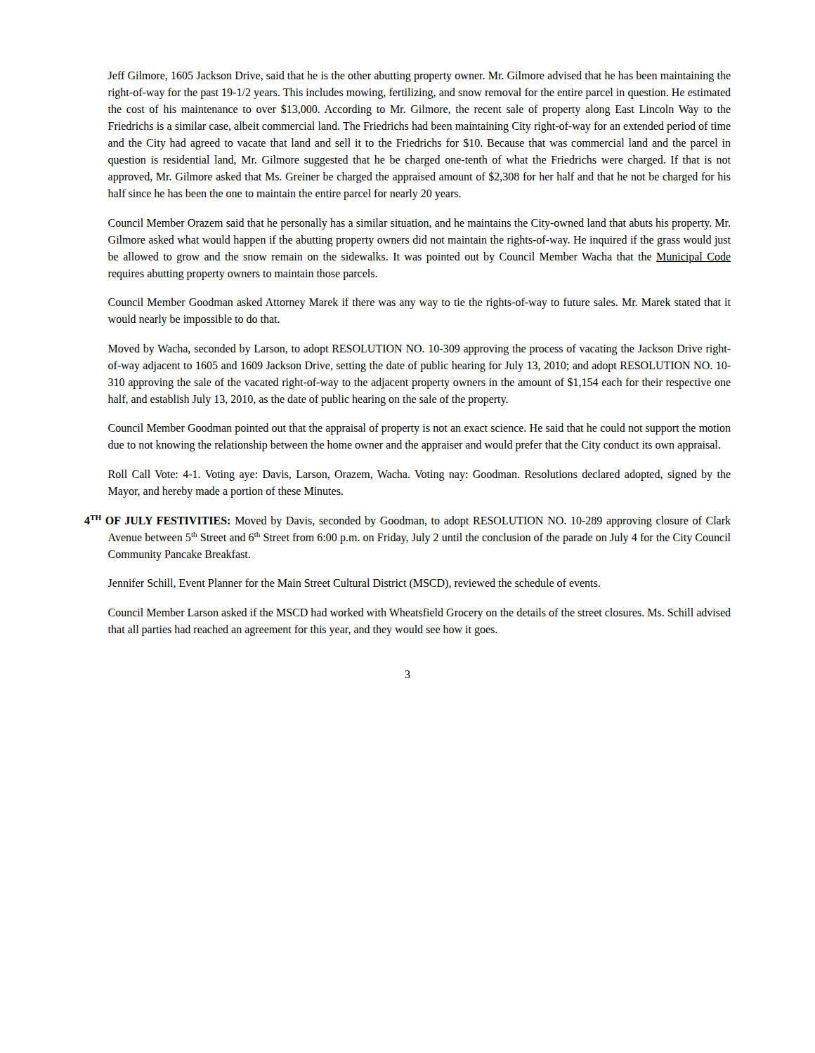Jeff Gilmore, 1605 Jackson Drive, said that he is the other abutting property owner. Mr. Gilmore advised that he has been maintaining the right-of-way for the past 19-1/2 years. This includes mowing, fertilizing, and snow removal for the entire parcel in question. He estimated the cost of his maintenance to over $13,000. According to Mr. Gilmore, the recent sale of property along East Lincoln Way to the Friedrichs is a similar case, albeit commercial land. The Friedrichs had been maintaining City right-of-way for an extended period of time and the City had agreed to vacate that land and sell it to the Friedrichs for $10. Because that was commercial land and the parcel in question is residential land, Mr. Gilmore suggested that he be charged one-tenth of what the Friedrichs were charged. If that is not approved, Mr. Gilmore asked that Ms. Greiner be charged the appraised amount of $2,308 for her half and that he not be charged for his half since he has been the one to maintain the entire parcel for nearly 20 years.
Council Member Orazem said that he personally has a similar situation, and he maintains the City-owned land that abuts his property. Mr. Gilmore asked what would happen if the abutting property owners did not maintain the rights-of-way. He inquired if the grass would just be allowed to grow and the snow remain on the sidewalks. It was pointed out by Council Member Wacha that the Municipal Code requires abutting property owners to maintain those parcels.
Council Member Goodman asked Attorney Marek if there was any way to tie the rights-of-way to future sales. Mr. Marek stated that it would nearly be impossible to do that.
Moved by Wacha, seconded by Larson, to adopt RESOLUTION NO. 10-309 approving the process of vacating the Jackson Drive right-of-way adjacent to 1605 and 1609 Jackson Drive, setting the date of public hearing for July 13, 2010; and adopt RESOLUTION NO. 10-310 approving the sale of the vacated right-of-way to the adjacent property owners in the amount of $1,154 each for their respective one half, and establish July 13, 2010, as the date of public hearing on the sale of the property.
Council Member Goodman pointed out that the appraisal of property is not an exact science. He said that he could not support the motion due to not knowing the relationship between the home owner and the appraiser and would prefer that the City conduct its own appraisal.
Roll Call Vote: 4-1. Voting aye: Davis, Larson, Orazem, Wacha. Voting nay: Goodman. Resolutions declared adopted, signed by the Mayor, and hereby made a portion of these Minutes.
4TH OF JULY FESTIVITIES: Moved by Davis, seconded by Goodman, to adopt RESOLUTION NO. 10-289 approving closure of Clark Avenue between 5th Street and 6th Street from 6:00 p.m. on Friday, July 2 until the conclusion of the parade on July 4 for the City Council Community Pancake Breakfast.
Jennifer Schill, Event Planner for the Main Street Cultural District (MSCD), reviewed the schedule of events.
Council Member Larson asked if the MSCD had worked with Wheatsfield Grocery on the details of the street closures. Ms. Schill advised that all parties had reached an agreement for this year, and they would see how it goes.
3